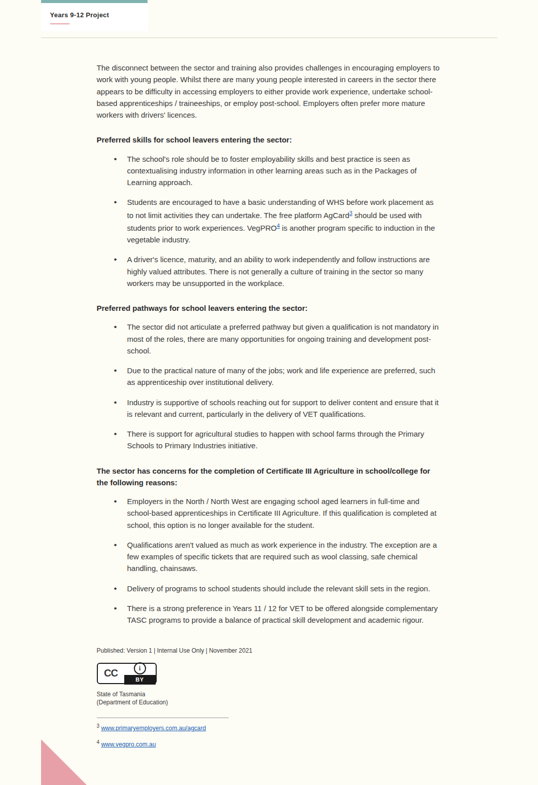Years 9-12 Project
The disconnect between the sector and training also provides challenges in encouraging employers to work with young people. Whilst there are many young people interested in careers in the sector there appears to be difficulty in accessing employers to either provide work experience, undertake school-based apprenticeships / traineeships, or employ post-school. Employers often prefer more mature workers with drivers' licences.
Preferred skills for school leavers entering the sector:
The school's role should be to foster employability skills and best practice is seen as contextualising industry information in other learning areas such as in the Packages of Learning approach.
Students are encouraged to have a basic understanding of WHS before work placement as to not limit activities they can undertake. The free platform AgCard3 should be used with students prior to work experiences. VegPRO4 is another program specific to induction in the vegetable industry.
A driver's licence, maturity, and an ability to work independently and follow instructions are highly valued attributes. There is not generally a culture of training in the sector so many workers may be unsupported in the workplace.
Preferred pathways for school leavers entering the sector:
The sector did not articulate a preferred pathway but given a qualification is not mandatory in most of the roles, there are many opportunities for ongoing training and development post-school.
Due to the practical nature of many of the jobs; work and life experience are preferred, such as apprenticeship over institutional delivery.
Industry is supportive of schools reaching out for support to deliver content and ensure that it is relevant and current, particularly in the delivery of VET qualifications.
There is support for agricultural studies to happen with school farms through the Primary Schools to Primary Industries initiative.
The sector has concerns for the completion of Certificate III Agriculture in school/college for the following reasons:
Employers in the North / North West are engaging school aged learners in full-time and school-based apprenticeships in Certificate III Agriculture. If this qualification is completed at school, this option is no longer available for the student.
Qualifications aren't valued as much as work experience in the industry. The exception are a few examples of specific tickets that are required such as wool classing, safe chemical handling, chainsaws.
Delivery of programs to school students should include the relevant skill sets in the region.
There is a strong preference in Years 11 / 12 for VET to be offered alongside complementary TASC programs to provide a balance of practical skill development and academic rigour.
Published: Version 1 | Internal Use Only | November 2021
CC
i
BY
State of Tasmania
(Department of Education)
3 www.primaryemployers.com.au/agcard
4 www.vegpro.com.au